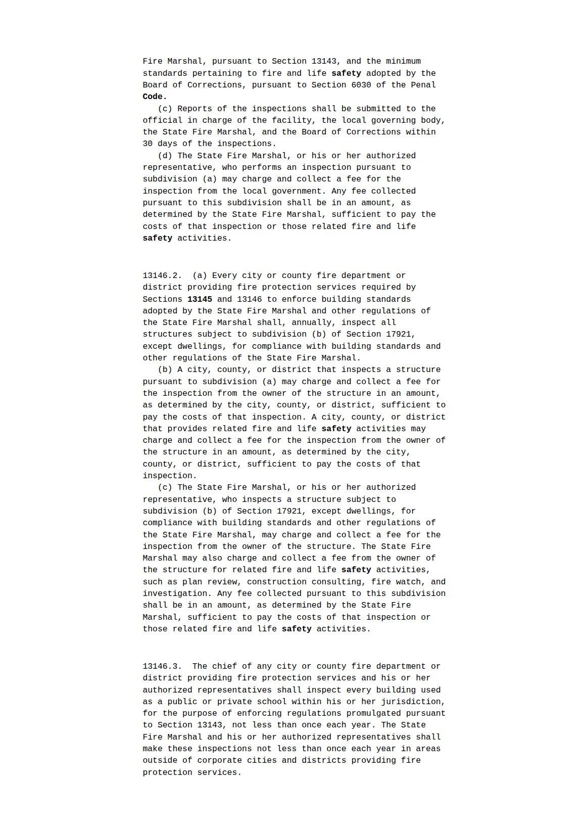Fire Marshal, pursuant to Section 13143, and the minimum standards pertaining to fire and life safety adopted by the Board of Corrections, pursuant to Section 6030 of the Penal Code.
(c) Reports of the inspections shall be submitted to the official in charge of the facility, the local governing body, the State Fire Marshal, and the Board of Corrections within 30 days of the inspections.
(d) The State Fire Marshal, or his or her authorized representative, who performs an inspection pursuant to subdivision (a) may charge and collect a fee for the inspection from the local government. Any fee collected pursuant to this subdivision shall be in an amount, as determined by the State Fire Marshal, sufficient to pay the costs of that inspection or those related fire and life safety activities.
13146.2. (a) Every city or county fire department or district providing fire protection services required by Sections 13145 and 13146 to enforce building standards adopted by the State Fire Marshal and other regulations of the State Fire Marshal shall, annually, inspect all structures subject to subdivision (b) of Section 17921, except dwellings, for compliance with building standards and other regulations of the State Fire Marshal.
(b) A city, county, or district that inspects a structure pursuant to subdivision (a) may charge and collect a fee for the inspection from the owner of the structure in an amount, as determined by the city, county, or district, sufficient to pay the costs of that inspection. A city, county, or district that provides related fire and life safety activities may charge and collect a fee for the inspection from the owner of the structure in an amount, as determined by the city, county, or district, sufficient to pay the costs of that inspection.
(c) The State Fire Marshal, or his or her authorized representative, who inspects a structure subject to subdivision (b) of Section 17921, except dwellings, for compliance with building standards and other regulations of the State Fire Marshal, may charge and collect a fee for the inspection from the owner of the structure. The State Fire Marshal may also charge and collect a fee from the owner of the structure for related fire and life safety activities, such as plan review, construction consulting, fire watch, and investigation. Any fee collected pursuant to this subdivision shall be in an amount, as determined by the State Fire Marshal, sufficient to pay the costs of that inspection or those related fire and life safety activities.
13146.3. The chief of any city or county fire department or district providing fire protection services and his or her authorized representatives shall inspect every building used as a public or private school within his or her jurisdiction, for the purpose of enforcing regulations promulgated pursuant to Section 13143, not less than once each year. The State Fire Marshal and his or her authorized representatives shall make these inspections not less than once each year in areas outside of corporate cities and districts providing fire protection services.